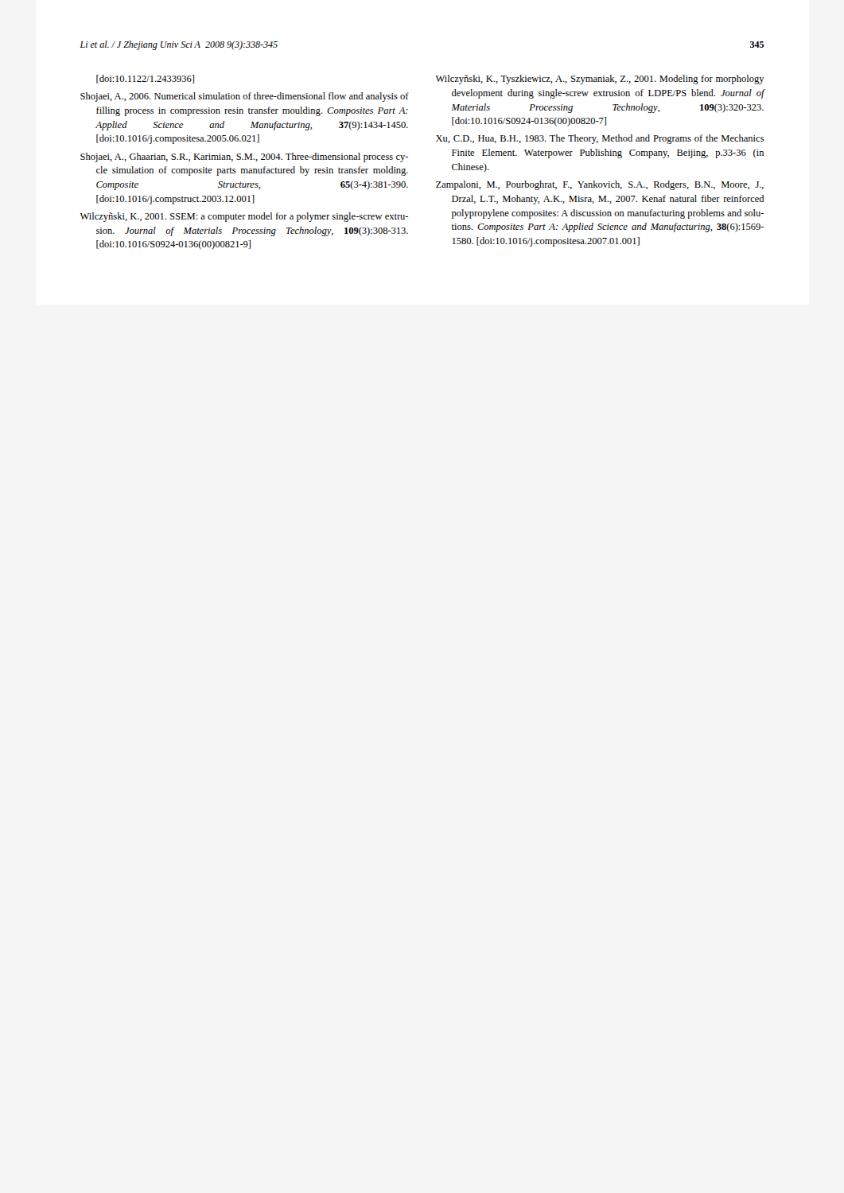Li et al. / J Zhejiang Univ Sci A 2008 9(3):338-345 345
[doi:10.1122/1.2433936]
Shojaei, A., 2006. Numerical simulation of three-dimensional flow and analysis of filling process in compression resin transfer moulding. Composites Part A: Applied Science and Manufacturing, 37(9):1434-1450. [doi:10.1016/j.compositesa.2005.06.021]
Shojaei, A., Ghaarian, S.R., Karimian, S.M., 2004. Three-dimensional process cycle simulation of composite parts manufactured by resin transfer molding. Composite Structures, 65(3-4):381-390. [doi:10.1016/j.compstruct.2003.12.001]
Wilczyñski, K., 2001. SSEM: a computer model for a polymer single-screw extrusion. Journal of Materials Processing Technology, 109(3):308-313. [doi:10.1016/S0924-0136(00)00821-9]
Wilczyñski, K., Tyszkiewicz, A., Szymaniak, Z., 2001. Modeling for morphology development during single-screw extrusion of LDPE/PS blend. Journal of Materials Processing Technology, 109(3):320-323. [doi:10.1016/S0924-0136(00)00820-7]
Xu, C.D., Hua, B.H., 1983. The Theory, Method and Programs of the Mechanics Finite Element. Waterpower Publishing Company, Beijing, p.33-36 (in Chinese).
Zampaloni, M., Pourboghrat, F., Yankovich, S.A., Rodgers, B.N., Moore, J., Drzal, L.T., Mohanty, A.K., Misra, M., 2007. Kenaf natural fiber reinforced polypropylene composites: A discussion on manufacturing problems and solutions. Composites Part A: Applied Science and Manufacturing, 38(6):1569-1580. [doi:10.1016/j.compositesa.2007.01.001]